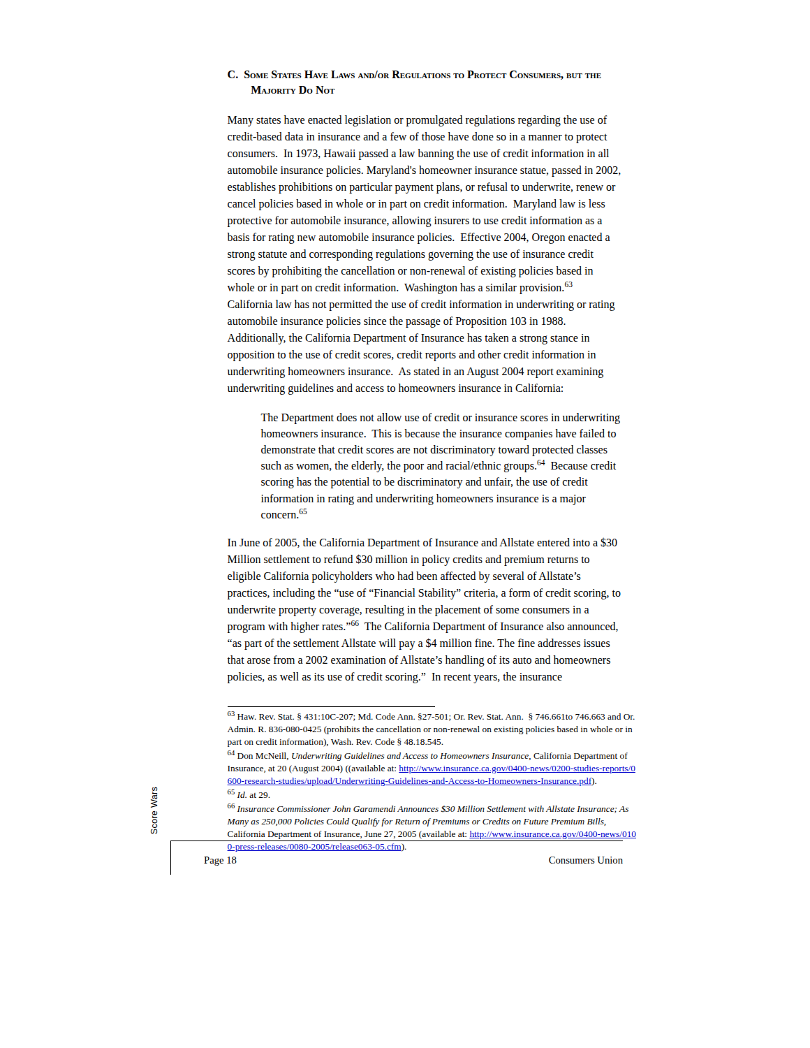C. Some States Have Laws and/or Regulations to Protect Consumers, but the Majority Do Not
Many states have enacted legislation or promulgated regulations regarding the use of credit-based data in insurance and a few of those have done so in a manner to protect consumers. In 1973, Hawaii passed a law banning the use of credit information in all automobile insurance policies. Maryland's homeowner insurance statue, passed in 2002, establishes prohibitions on particular payment plans, or refusal to underwrite, renew or cancel policies based in whole or in part on credit information. Maryland law is less protective for automobile insurance, allowing insurers to use credit information as a basis for rating new automobile insurance policies. Effective 2004, Oregon enacted a strong statute and corresponding regulations governing the use of insurance credit scores by prohibiting the cancellation or non-renewal of existing policies based in whole or in part on credit information. Washington has a similar provision.63 California law has not permitted the use of credit information in underwriting or rating automobile insurance policies since the passage of Proposition 103 in 1988. Additionally, the California Department of Insurance has taken a strong stance in opposition to the use of credit scores, credit reports and other credit information in underwriting homeowners insurance. As stated in an August 2004 report examining underwriting guidelines and access to homeowners insurance in California:
The Department does not allow use of credit or insurance scores in underwriting homeowners insurance. This is because the insurance companies have failed to demonstrate that credit scores are not discriminatory toward protected classes such as women, the elderly, the poor and racial/ethnic groups.64 Because credit scoring has the potential to be discriminatory and unfair, the use of credit information in rating and underwriting homeowners insurance is a major concern.65
In June of 2005, the California Department of Insurance and Allstate entered into a $30 Million settlement to refund $30 million in policy credits and premium returns to eligible California policyholders who had been affected by several of Allstate’s practices, including the “use of “Financial Stability” criteria, a form of credit scoring, to underwrite property coverage, resulting in the placement of some consumers in a program with higher rates.”66 The California Department of Insurance also announced, “as part of the settlement Allstate will pay a $4 million fine. The fine addresses issues that arose from a 2002 examination of Allstate’s handling of its auto and homeowners policies, as well as its use of credit scoring.” In recent years, the insurance
63 Haw. Rev. Stat. § 431:10C-207; Md. Code Ann. §27-501; Or. Rev. Stat. Ann. § 746.661to 746.663 and Or. Admin. R. 836-080-0425 (prohibits the cancellation or non-renewal on existing policies based in whole or in part on credit information), Wash. Rev. Code § 48.18.545.
64 Don McNeill, Underwriting Guidelines and Access to Homeowners Insurance, California Department of Insurance, at 20 (August 2004) ((available at: http://www.insurance.ca.gov/0400-news/0200-studies-reports/0600-research-studies/upload/Underwriting-Guidelines-and-Access-to-Homeowners-Insurance.pdf).
65 Id. at 29.
66 Insurance Commissioner John Garamendi Announces $30 Million Settlement with Allstate Insurance; As Many as 250,000 Policies Could Qualify for Return of Premiums or Credits on Future Premium Bills, California Department of Insurance, June 27, 2005 (available at: http://www.insurance.ca.gov/0400-news/0100-press-releases/0080-2005/release063-05.cfm).
Score Wars
Page 18 Consumers Union